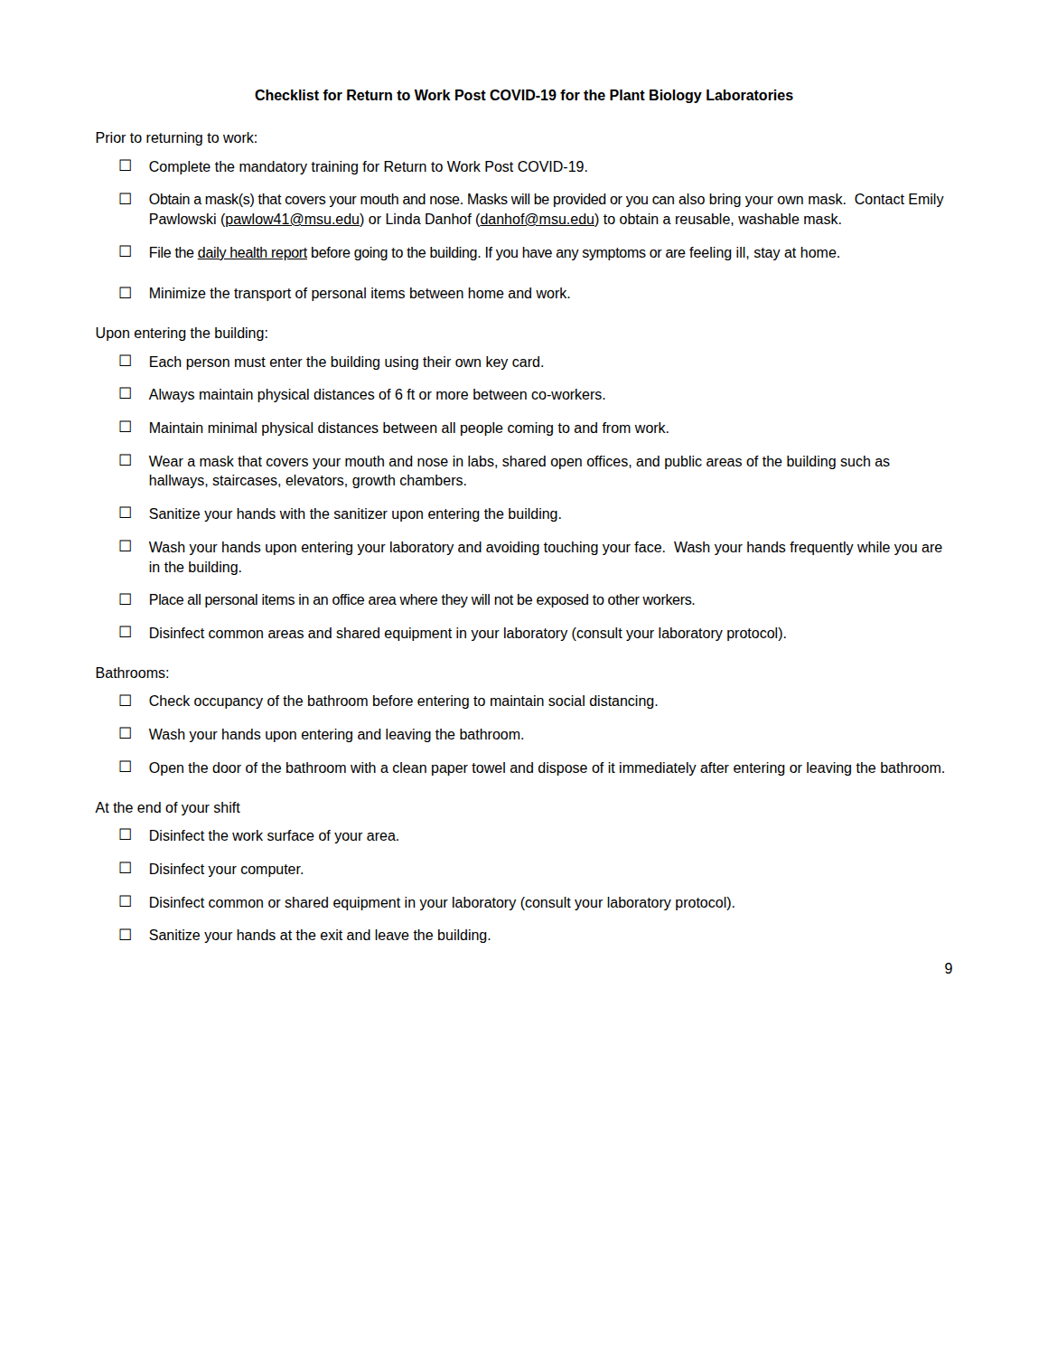Checklist for Return to Work Post COVID-19 for the Plant Biology Laboratories
Prior to returning to work:
Complete the mandatory training for Return to Work Post COVID-19.
Obtain a mask(s) that covers your mouth and nose. Masks will be provided or you can also bring your own mask. Contact Emily Pawlowski (pawlow41@msu.edu) or Linda Danhof (danhof@msu.edu) to obtain a reusable, washable mask.
File the daily health report before going to the building. If you have any symptoms or are feeling ill, stay at home.
Minimize the transport of personal items between home and work.
Upon entering the building:
Each person must enter the building using their own key card.
Always maintain physical distances of 6 ft or more between co-workers.
Maintain minimal physical distances between all people coming to and from work.
Wear a mask that covers your mouth and nose in labs, shared open offices, and public areas of the building such as hallways, staircases, elevators, growth chambers.
Sanitize your hands with the sanitizer upon entering the building.
Wash your hands upon entering your laboratory and avoiding touching your face. Wash your hands frequently while you are in the building.
Place all personal items in an office area where they will not be exposed to other workers.
Disinfect common areas and shared equipment in your laboratory (consult your laboratory protocol).
Bathrooms:
Check occupancy of the bathroom before entering to maintain social distancing.
Wash your hands upon entering and leaving the bathroom.
Open the door of the bathroom with a clean paper towel and dispose of it immediately after entering or leaving the bathroom.
At the end of your shift
Disinfect the work surface of your area.
Disinfect your computer.
Disinfect common or shared equipment in your laboratory (consult your laboratory protocol).
Sanitize your hands at the exit and leave the building.
9